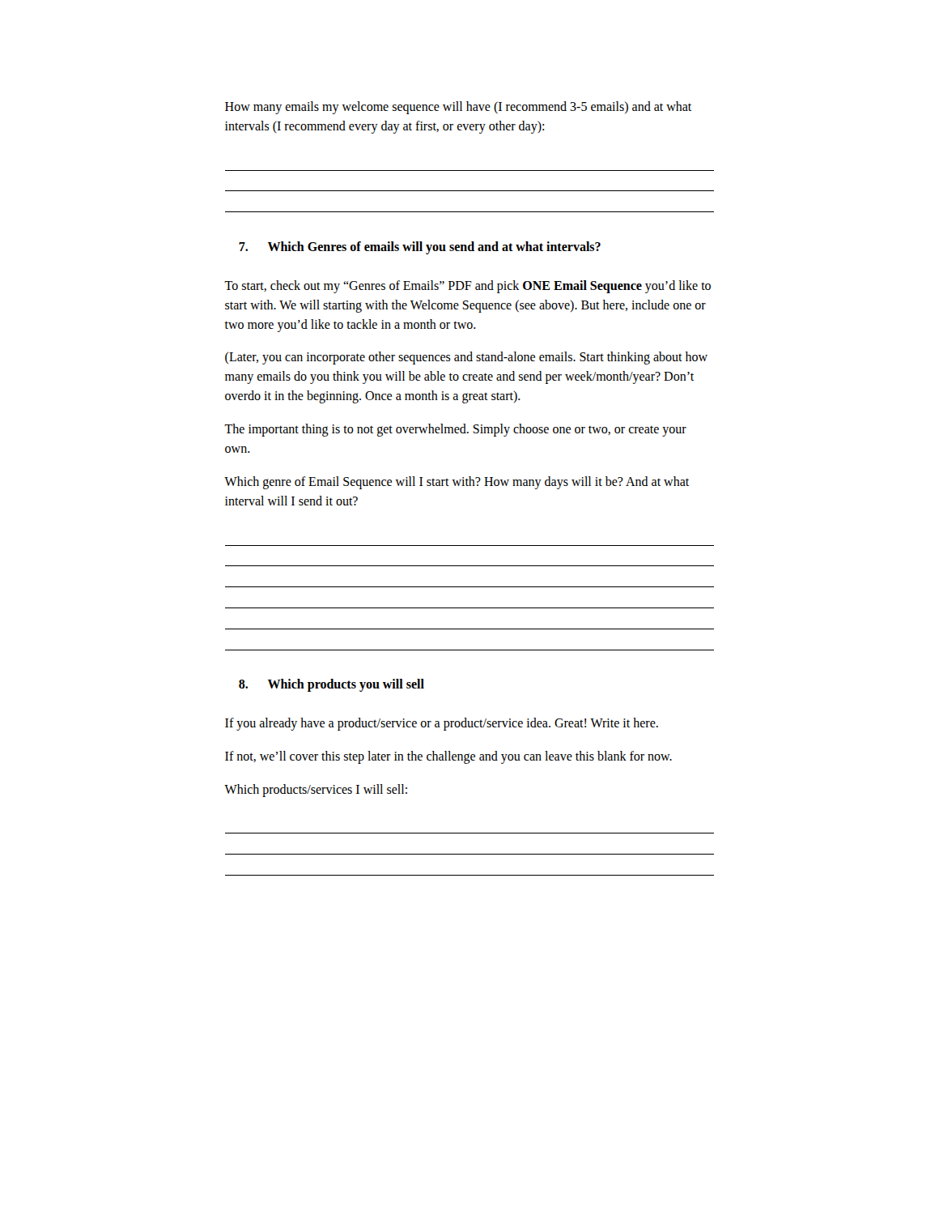How many emails my welcome sequence will have (I recommend 3-5 emails) and at what intervals (I recommend every day at first, or every other day):
7. Which Genres of emails will you send and at what intervals?
To start, check out my “Genres of Emails” PDF and pick ONE Email Sequence you’d like to start with. We will starting with the Welcome Sequence (see above). But here, include one or two more you’d like to tackle in a month or two.
(Later, you can incorporate other sequences and stand-alone emails. Start thinking about how many emails do you think you will be able to create and send per week/month/year? Don’t overdo it in the beginning. Once a month is a great start).
The important thing is to not get overwhelmed. Simply choose one or two, or create your own.
Which genre of Email Sequence will I start with? How many days will it be? And at what interval will I send it out?
8. Which products you will sell
If you already have a product/service or a product/service idea. Great! Write it here.
If not, we’ll cover this step later in the challenge and you can leave this blank for now.
Which products/services I will sell: